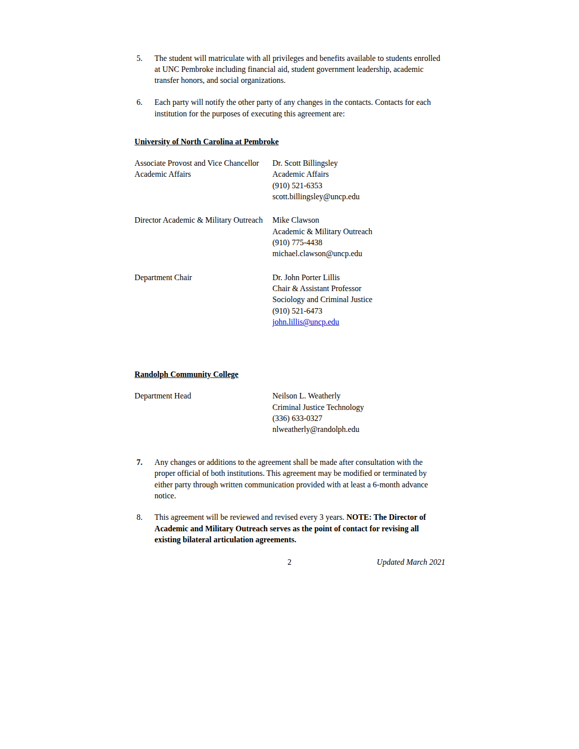5. The student will matriculate with all privileges and benefits available to students enrolled at UNC Pembroke including financial aid, student government leadership, academic transfer honors, and social organizations.
6. Each party will notify the other party of any changes in the contacts. Contacts for each institution for the purposes of executing this agreement are:
University of North Carolina at Pembroke
| Associate Provost and Vice Chancellor Academic Affairs | Dr. Scott Billingsley Academic Affairs (910) 521-6353 scott.billingsley@uncp.edu |
| Director Academic & Military Outreach | Mike Clawson Academic & Military Outreach (910) 775-4438 michael.clawson@uncp.edu |
| Department Chair | Dr. John Porter Lillis Chair & Assistant Professor Sociology and Criminal Justice (910) 521-6473 john.lillis@uncp.edu |
Randolph Community College
| Department Head | Neilson L. Weatherly Criminal Justice Technology (336) 633-0327 nlweatherly@randolph.edu |
7. Any changes or additions to the agreement shall be made after consultation with the proper official of both institutions. This agreement may be modified or terminated by either party through written communication provided with at least a 6-month advance notice.
8. This agreement will be reviewed and revised every 3 years. NOTE: The Director of Academic and Military Outreach serves as the point of contact for revising all existing bilateral articulation agreements.
2 Updated March 2021